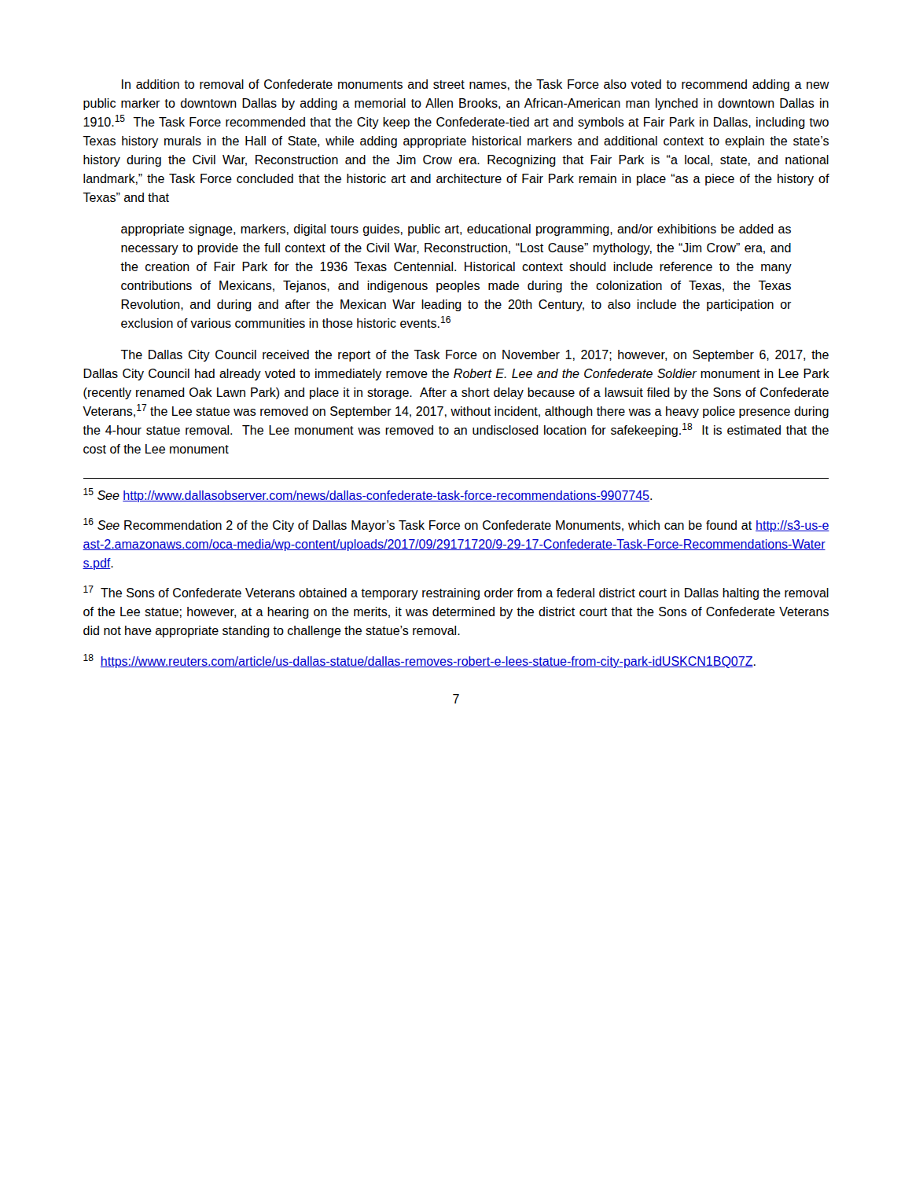In addition to removal of Confederate monuments and street names, the Task Force also voted to recommend adding a new public marker to downtown Dallas by adding a memorial to Allen Brooks, an African-American man lynched in downtown Dallas in 1910.15 The Task Force recommended that the City keep the Confederate-tied art and symbols at Fair Park in Dallas, including two Texas history murals in the Hall of State, while adding appropriate historical markers and additional context to explain the state’s history during the Civil War, Reconstruction and the Jim Crow era. Recognizing that Fair Park is “a local, state, and national landmark,” the Task Force concluded that the historic art and architecture of Fair Park remain in place “as a piece of the history of Texas” and that
appropriate signage, markers, digital tours guides, public art, educational programming, and/or exhibitions be added as necessary to provide the full context of the Civil War, Reconstruction, “Lost Cause” mythology, the “Jim Crow” era, and the creation of Fair Park for the 1936 Texas Centennial. Historical context should include reference to the many contributions of Mexicans, Tejanos, and indigenous peoples made during the colonization of Texas, the Texas Revolution, and during and after the Mexican War leading to the 20th Century, to also include the participation or exclusion of various communities in those historic events.16
The Dallas City Council received the report of the Task Force on November 1, 2017; however, on September 6, 2017, the Dallas City Council had already voted to immediately remove the Robert E. Lee and the Confederate Soldier monument in Lee Park (recently renamed Oak Lawn Park) and place it in storage. After a short delay because of a lawsuit filed by the Sons of Confederate Veterans,17 the Lee statue was removed on September 14, 2017, without incident, although there was a heavy police presence during the 4-hour statue removal. The Lee monument was removed to an undisclosed location for safekeeping.18 It is estimated that the cost of the Lee monument
15 See http://www.dallasobserver.com/news/dallas-confederate-task-force-recommendations-9907745.
16 See Recommendation 2 of the City of Dallas Mayor’s Task Force on Confederate Monuments, which can be found at http://s3-us-east-2.amazonaws.com/oca-media/wp-content/uploads/2017/09/29171720/9-29-17-Confederate-Task-Force-Recommendations-Waters.pdf.
17 The Sons of Confederate Veterans obtained a temporary restraining order from a federal district court in Dallas halting the removal of the Lee statue; however, at a hearing on the merits, it was determined by the district court that the Sons of Confederate Veterans did not have appropriate standing to challenge the statue’s removal.
18 https://www.reuters.com/article/us-dallas-statue/dallas-removes-robert-e-lees-statue-from-city-park-idUSKCN1BQ07Z.
7